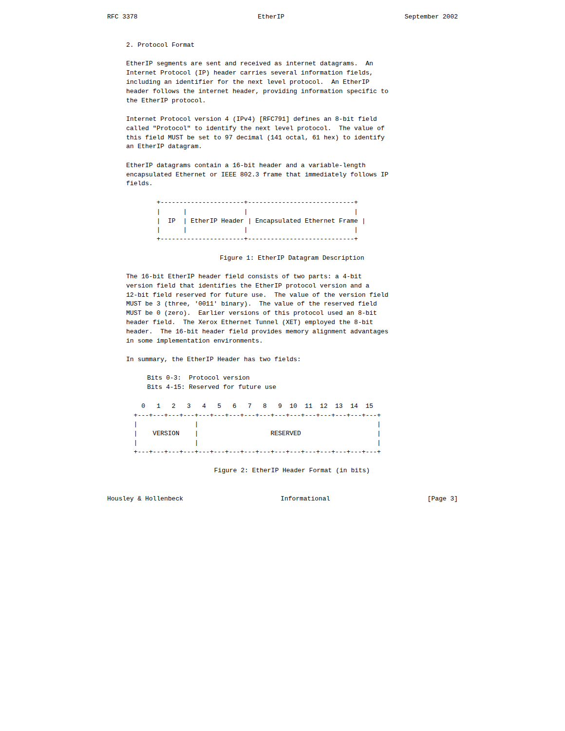RFC 3378 EtherIP September 2002
2. Protocol Format
EtherIP segments are sent and received as internet datagrams. An
Internet Protocol (IP) header carries several information fields,
including an identifier for the next level protocol. An EtherIP
header follows the internet header, providing information specific to
the EtherIP protocol.
Internet Protocol version 4 (IPv4) [RFC791] defines an 8-bit field
called "Protocol" to identify the next level protocol. The value of
this field MUST be set to 97 decimal (141 octal, 61 hex) to identify
an EtherIP datagram.
EtherIP datagrams contain a 16-bit header and a variable-length
encapsulated Ethernet or IEEE 802.3 frame that immediately follows IP
fields.
        +----------------------+----------------------------+
        |      |               |                            |
        |  IP  | EtherIP Header | Encapsulated Ethernet Frame |
        |      |               |                            |
        +----------------------+----------------------------+
Figure 1: EtherIP Datagram Description
The 16-bit EtherIP header field consists of two parts: a 4-bit
version field that identifies the EtherIP protocol version and a
12-bit field reserved for future use. The value of the version field
MUST be 3 (three, '0011' binary). The value of the reserved field
MUST be 0 (zero). Earlier versions of this protocol used an 8-bit
header field. The Xerox Ethernet Tunnel (XET) employed the 8-bit
header. The 16-bit header field provides memory alignment advantages
in some implementation environments.
In summary, the EtherIP Header has two fields:
   Bits 0-3:  Protocol version
   Bits 4-15: Reserved for future use
    0   1   2   3   4   5   6   7   8   9  10  11  12  13  14  15
  +---+---+---+---+---+---+---+---+---+---+---+---+---+---+---+---+
  |               |                                               |
  |    VERSION    |                   RESERVED                    |
  |               |                                               |
  +---+---+---+---+---+---+---+---+---+---+---+---+---+---+---+---+
Figure 2: EtherIP Header Format (in bits)
Housley & Hollenbeck Informational[Page 3]